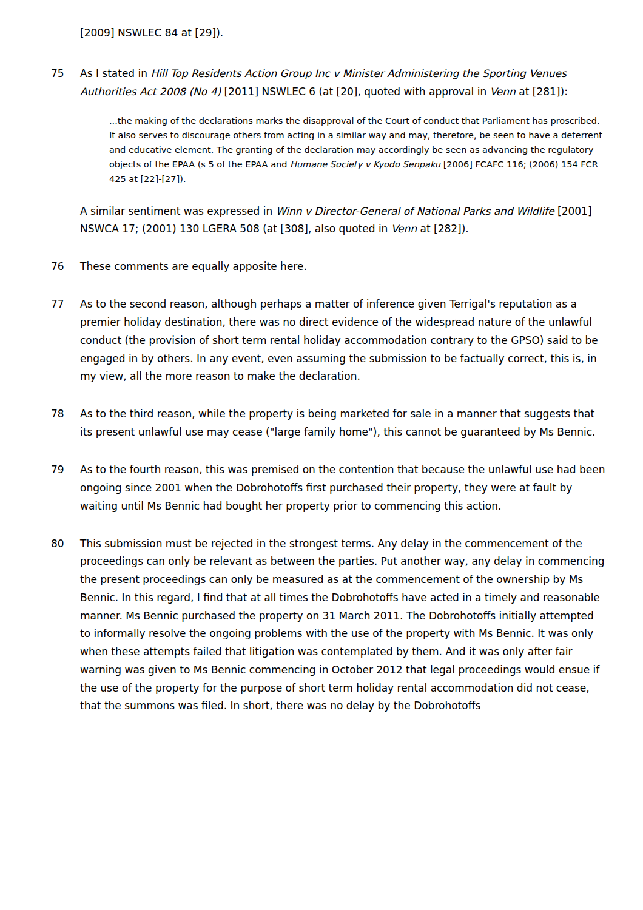[2009] NSWLEC 84 at [29]).
As I stated in Hill Top Residents Action Group Inc v Minister Administering the Sporting Venues Authorities Act 2008 (No 4) [2011] NSWLEC 6 (at [20], quoted with approval in Venn at [281]):
...the making of the declarations marks the disapproval of the Court of conduct that Parliament has proscribed. It also serves to discourage others from acting in a similar way and may, therefore, be seen to have a deterrent and educative element. The granting of the declaration may accordingly be seen as advancing the regulatory objects of the EPAA (s 5 of the EPAA and Humane Society v Kyodo Senpaku [2006] FCAFC 116; (2006) 154 FCR 425 at [22]-[27]).
A similar sentiment was expressed in Winn v Director-General of National Parks and Wildlife [2001] NSWCA 17; (2001) 130 LGERA 508 (at [308], also quoted in Venn at [282]).
These comments are equally apposite here.
As to the second reason, although perhaps a matter of inference given Terrigal's reputation as a premier holiday destination, there was no direct evidence of the widespread nature of the unlawful conduct (the provision of short term rental holiday accommodation contrary to the GPSO) said to be engaged in by others. In any event, even assuming the submission to be factually correct, this is, in my view, all the more reason to make the declaration.
As to the third reason, while the property is being marketed for sale in a manner that suggests that its present unlawful use may cease ("large family home"), this cannot be guaranteed by Ms Bennic.
As to the fourth reason, this was premised on the contention that because the unlawful use had been ongoing since 2001 when the Dobrohotoffs first purchased their property, they were at fault by waiting until Ms Bennic had bought her property prior to commencing this action.
This submission must be rejected in the strongest terms. Any delay in the commencement of the proceedings can only be relevant as between the parties. Put another way, any delay in commencing the present proceedings can only be measured as at the commencement of the ownership by Ms Bennic. In this regard, I find that at all times the Dobrohotoffs have acted in a timely and reasonable manner. Ms Bennic purchased the property on 31 March 2011. The Dobrohotoffs initially attempted to informally resolve the ongoing problems with the use of the property with Ms Bennic. It was only when these attempts failed that litigation was contemplated by them. And it was only after fair warning was given to Ms Bennic commencing in October 2012 that legal proceedings would ensue if the use of the property for the purpose of short term holiday rental accommodation did not cease, that the summons was filed. In short, there was no delay by the Dobrohotoffs